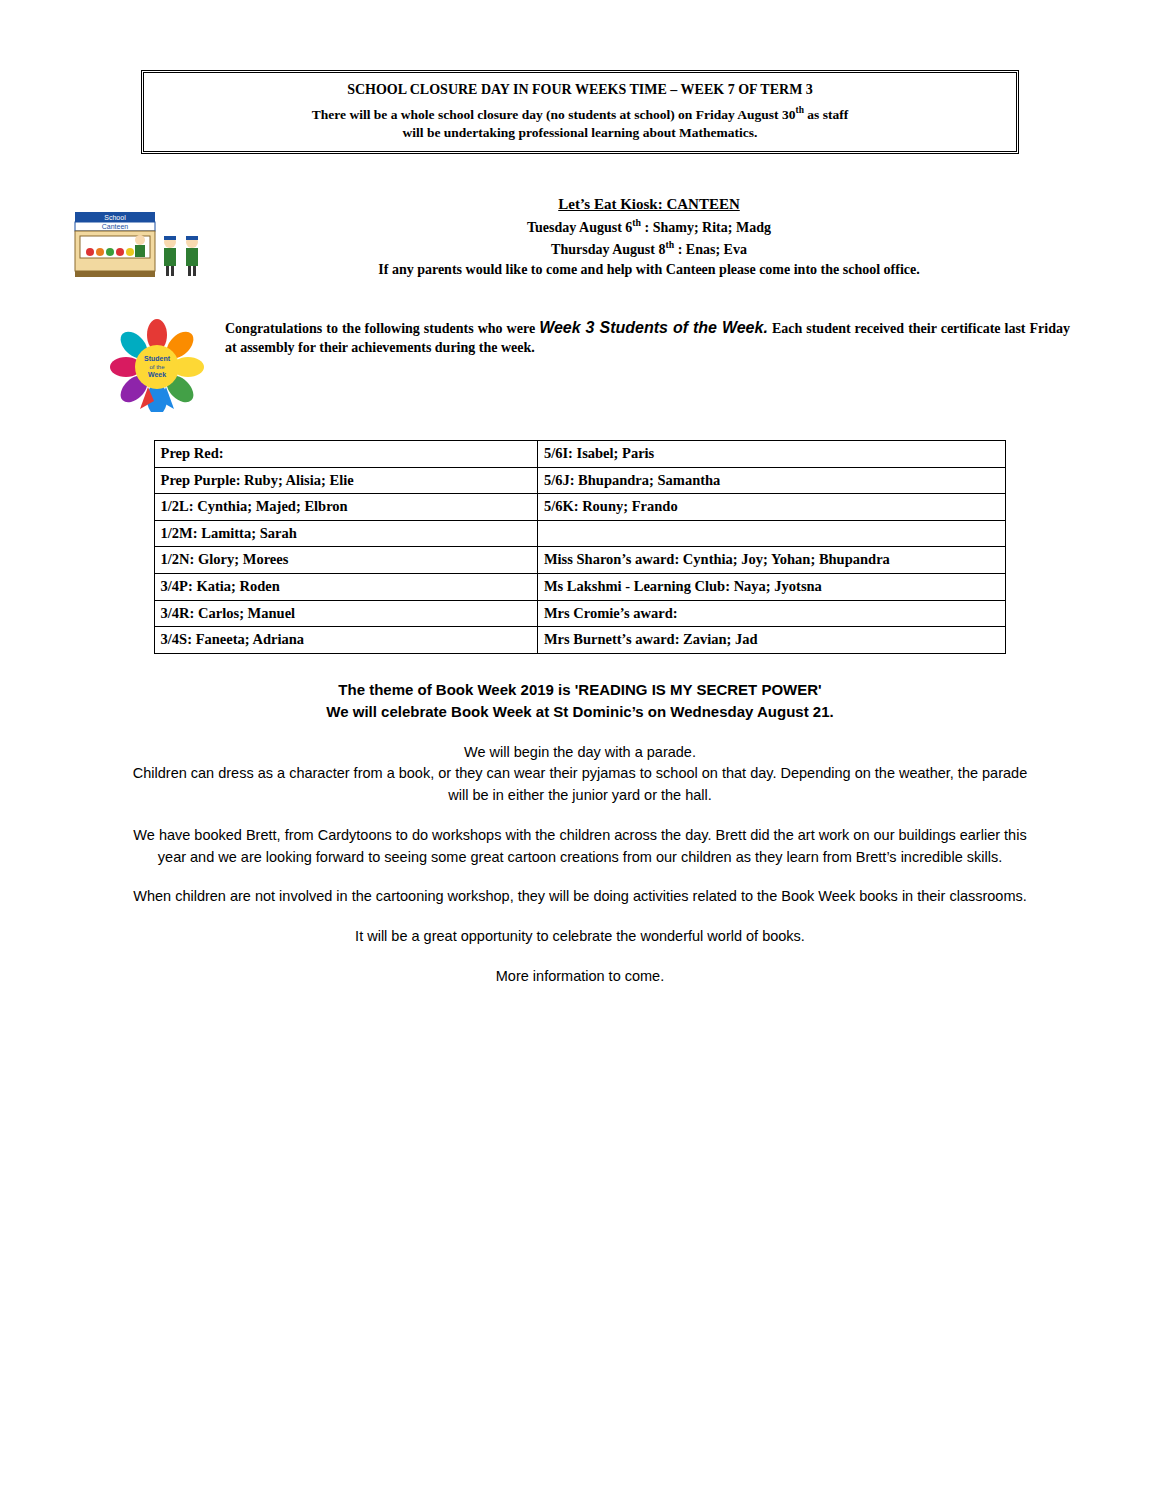SCHOOL CLOSURE DAY IN FOUR WEEKS TIME – WEEK 7 OF TERM 3 There will be a whole school closure day (no students at school) on Friday August 30th as staff
will be undertaking professional learning about Mathematics.
School Canteen
Let’s Eat Kiosk: CANTEEN
Tuesday August 6th : Shamy; Rita; Madg
Thursday August 8th : Enas; Eva
If any parents would like to come and help with Canteen please come into the school office.
Student of the Week
Congratulations to the following students who were Week 3 Students of the Week. Each student received their certificate last Friday at assembly for their achievements during the week.
| Prep Red: | 5/6I: Isabel; Paris |
| Prep Purple: Ruby; Alisia; Elie | 5/6J: Bhupandra; Samantha |
| 1/2L: Cynthia; Majed; Elbron | 5/6K: Rouny; Frando |
| 1/2M: Lamitta; Sarah | |
| 1/2N: Glory; Morees | Miss Sharon’s award: Cynthia; Joy; Yohan; Bhupandra |
| 3/4P: Katia; Roden | Ms Lakshmi - Learning Club: Naya; Jyotsna |
| 3/4R: Carlos; Manuel | Mrs Cromie’s award: |
| 3/4S: Faneeta; Adriana | Mrs Burnett’s award: Zavian; Jad |
The theme of Book Week 2019 is 'READING IS MY SECRET POWER'
We will celebrate Book Week at St Dominic’s on Wednesday August 21.
We will begin the day with a parade.
Children can dress as a character from a book, or they can wear their pyjamas to school on that day. Depending on the weather, the parade will be in either the junior yard or the hall.
We have booked Brett, from Cardytoons to do workshops with the children across the day. Brett did the art work on our buildings earlier this year and we are looking forward to seeing some great cartoon creations from our children as they learn from Brett’s incredible skills.
When children are not involved in the cartooning workshop, they will be doing activities related to the Book Week books in their classrooms.
It will be a great opportunity to celebrate the wonderful world of books.
More information to come.